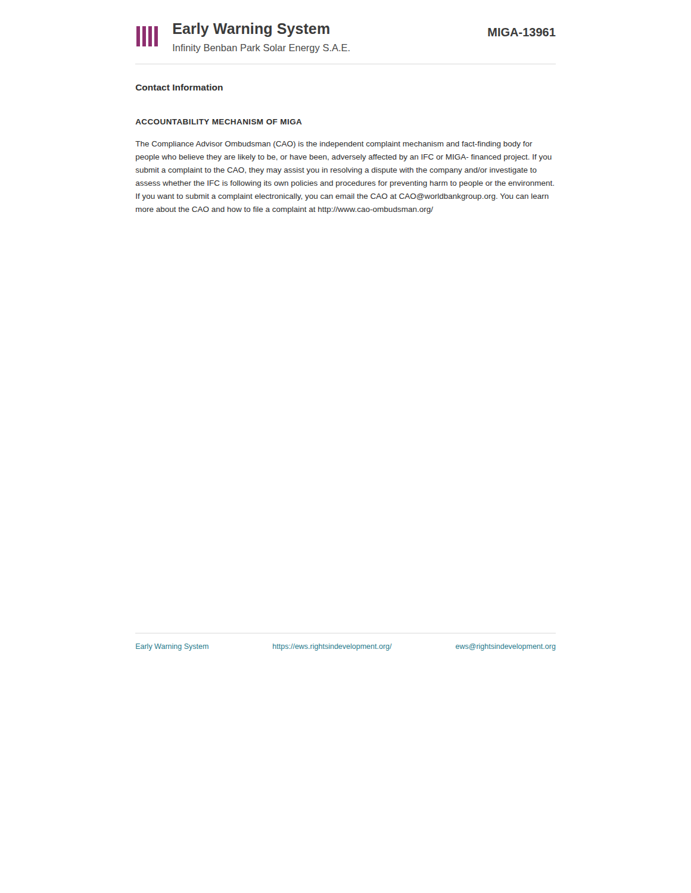Early Warning System
Infinity Benban Park Solar Energy S.A.E.
MIGA-13961
Contact Information
Accountability Mechanism of MIGA
The Compliance Advisor Ombudsman (CAO) is the independent complaint mechanism and fact-finding body for people who believe they are likely to be, or have been, adversely affected by an IFC or MIGA- financed project. If you submit a complaint to the CAO, they may assist you in resolving a dispute with the company and/or investigate to assess whether the IFC is following its own policies and procedures for preventing harm to people or the environment. If you want to submit a complaint electronically, you can email the CAO at CAO@worldbankgroup.org. You can learn more about the CAO and how to file a complaint at http://www.cao-ombudsman.org/
Early Warning System
https://ews.rightsindevelopment.org/
ews@rightsindevelopment.org